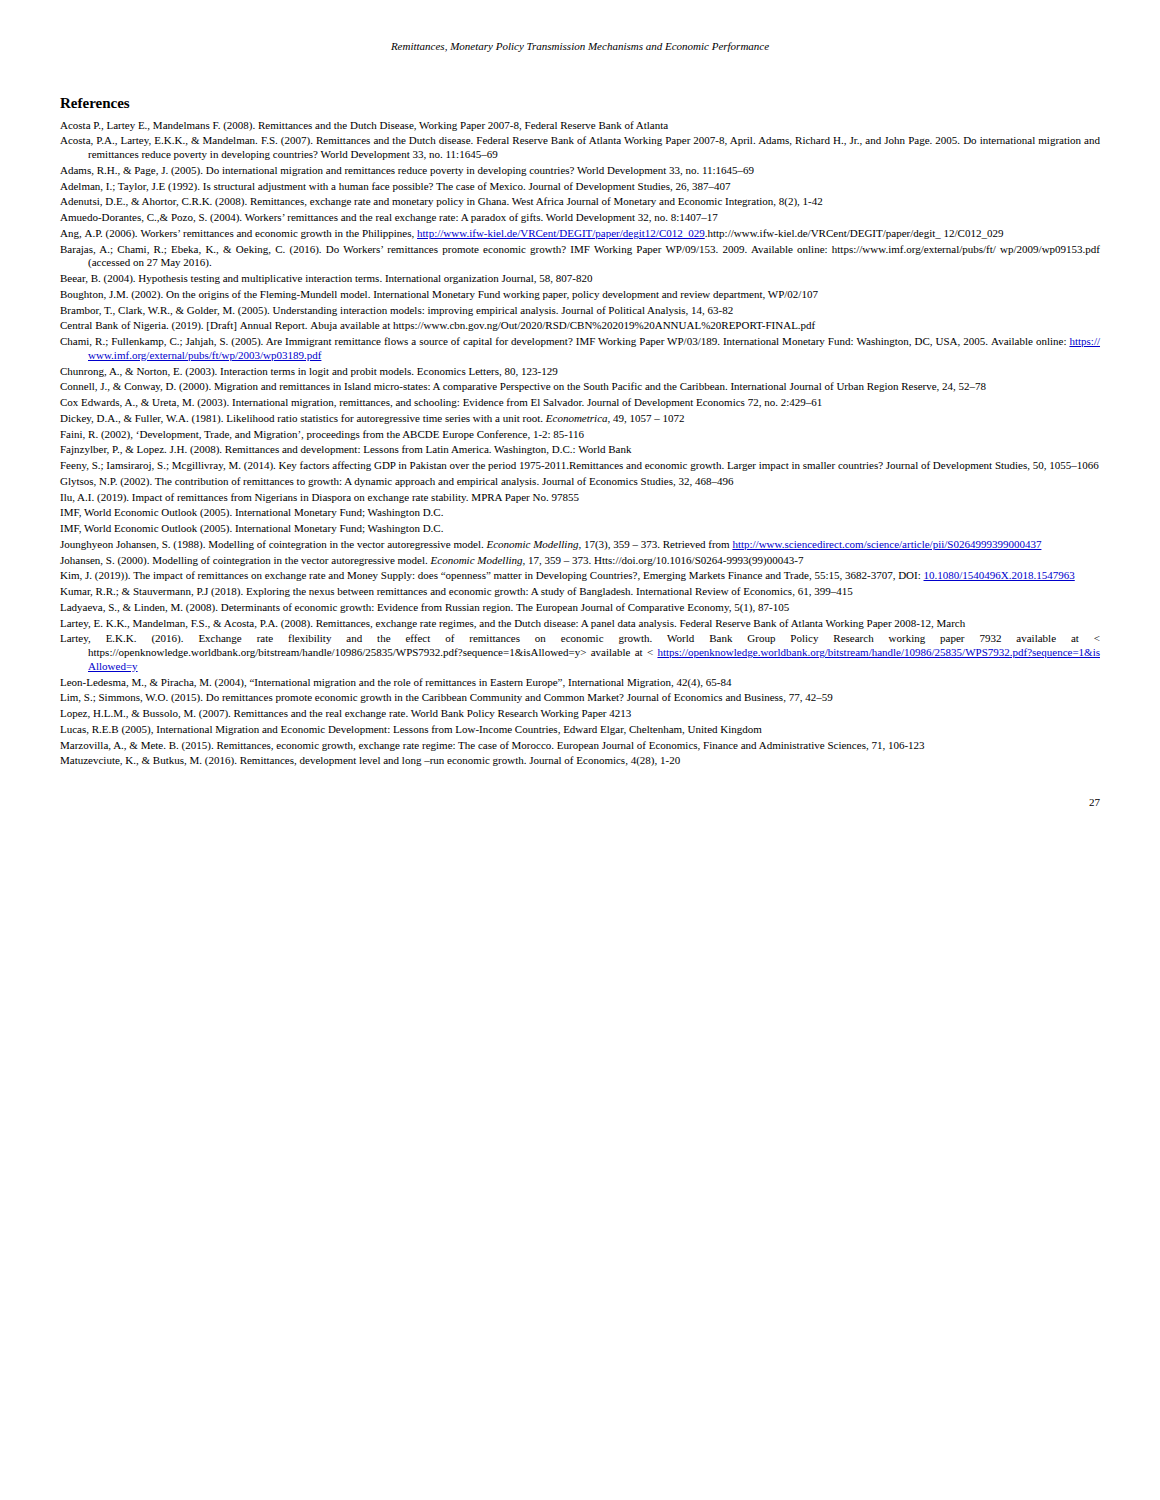Remittances, Monetary Policy Transmission Mechanisms and Economic Performance
References
Acosta P., Lartey E., Mandelmans F. (2008). Remittances and the Dutch Disease, Working Paper 2007-8, Federal Reserve Bank of Atlanta
Acosta, P.A., Lartey, E.K.K., & Mandelman. F.S. (2007). Remittances and the Dutch disease. Federal Reserve Bank of Atlanta Working Paper 2007-8, April. Adams, Richard H., Jr., and John Page. 2005. Do international migration and remittances reduce poverty in developing countries? World Development 33, no. 11:1645–69
Adams, R.H., & Page, J. (2005). Do international migration and remittances reduce poverty in developing countries? World Development 33, no. 11:1645–69
Adelman, I.; Taylor, J.E (1992). Is structural adjustment with a human face possible? The case of Mexico. Journal of Development Studies, 26, 387–407
Adenutsi, D.E., & Ahortor, C.R.K. (2008). Remittances, exchange rate and monetary policy in Ghana. West Africa Journal of Monetary and Economic Integration, 8(2), 1-42
Amuedo-Dorantes, C.,& Pozo, S. (2004). Workers’ remittances and the real exchange rate: A paradox of gifts. World Development 32, no. 8:1407–17
Ang, A.P. (2006). Workers’ remittances and economic growth in the Philippines, http://www.ifw-kiel.de/VRCent/DEGIT/paper/degit12/C012_029.http://www.ifw-kiel.de/VRCent/DEGIT/paper/degit_ 12/C012_029
Barajas, A.; Chami, R.; Ebeka, K., & Oeking, C. (2016). Do Workers’ remittances promote economic growth? IMF Working Paper WP/09/153. 2009. Available online: https://www.imf.org/external/pubs/ft/ wp/2009/wp09153.pdf (accessed on 27 May 2016).
Beear, B. (2004). Hypothesis testing and multiplicative interaction terms. International organization Journal, 58, 807-820
Boughton, J.M. (2002). On the origins of the Fleming-Mundell model. International Monetary Fund working paper, policy development and review department, WP/02/107
Brambor, T., Clark, W.R., & Golder, M. (2005). Understanding interaction models: improving empirical analysis. Journal of Political Analysis, 14, 63-82
Central Bank of Nigeria. (2019). [Draft] Annual Report. Abuja available at https://www.cbn.gov.ng/Out/2020/RSD/CBN%202019%20ANNUAL%20REPORT-FINAL.pdf
Chami, R.; Fullenkamp, C.; Jahjah, S. (2005). Are Immigrant remittance flows a source of capital for development? IMF Working Paper WP/03/189. International Monetary Fund: Washington, DC, USA, 2005. Available online: https://www.imf.org/external/pubs/ft/wp/2003/wp03189.pdf
Chunrong, A., & Norton, E. (2003). Interaction terms in logit and probit models. Economics Letters, 80, 123-129
Connell, J., & Conway, D. (2000). Migration and remittances in Island micro-states: A comparative Perspective on the South Pacific and the Caribbean. International Journal of Urban Region Reserve, 24, 52–78
Cox Edwards, A., & Ureta, M. (2003). International migration, remittances, and schooling: Evidence from El Salvador. Journal of Development Economics 72, no. 2:429–61
Dickey, D.A., & Fuller, W.A. (1981). Likelihood ratio statistics for autoregressive time series with a unit root. Econometrica, 49, 1057 – 1072
Faini, R. (2002), ‘Development, Trade, and Migration’, proceedings from the ABCDE Europe Conference, 1-2: 85-116
Fajnzylber, P., & Lopez. J.H. (2008). Remittances and development: Lessons from Latin America. Washington, D.C.: World Bank
Feeny, S.; Iamsiraroj, S.; Mcgillivray, M. (2014). Key factors affecting GDP in Pakistan over the period 1975-2011.Remittances and economic growth. Larger impact in smaller countries? Journal of Development Studies, 50, 1055–1066
Glytsos, N.P. (2002). The contribution of remittances to growth: A dynamic approach and empirical analysis. Journal of Economics Studies, 32, 468–496
Ilu, A.I. (2019). Impact of remittances from Nigerians in Diaspora on exchange rate stability. MPRA Paper No. 97855
IMF, World Economic Outlook (2005). International Monetary Fund; Washington D.C.
IMF, World Economic Outlook (2005). International Monetary Fund; Washington D.C.
Jounghyeon Johansen, S. (1988). Modelling of cointegration in the vector autoregressive model. Economic Modelling, 17(3), 359 – 373. Retrieved from http://www.sciencedirect.com/science/article/pii/S0264999399000437
Johansen, S. (2000). Modelling of cointegration in the vector autoregressive model. Economic Modelling, 17, 359 – 373. Htts://doi.org/10.1016/S0264-9993(99)00043-7
Kim, J. (2019)). The impact of remittances on exchange rate and Money Supply: does “openness” matter in Developing Countries?, Emerging Markets Finance and Trade, 55:15, 3682-3707, DOI: 10.1080/1540496X.2018.1547963
Kumar, R.R.; & Stauvermann, P.J (2018). Exploring the nexus between remittances and economic growth: A study of Bangladesh. International Review of Economics, 61, 399–415
Ladyaeva, S., & Linden, M. (2008). Determinants of economic growth: Evidence from Russian region. The European Journal of Comparative Economy, 5(1), 87-105
Lartey, E. K.K., Mandelman, F.S., & Acosta, P.A. (2008). Remittances, exchange rate regimes, and the Dutch disease: A panel data analysis. Federal Reserve Bank of Atlanta Working Paper 2008-12, March
Lartey, E.K.K. (2016). Exchange rate flexibility and the effect of remittances on economic growth. World Bank Group Policy Research working paper 7932 available at < https://openknowledge.worldbank.org/bitstream/handle/10986/25835/WPS7932.pdf?sequence=1&isAllowed=y> available at < https://openknowledge.worldbank.org/bitstream/handle/10986/25835/WPS7932.pdf?sequence=1&isAllowed=y
Leon-Ledesma, M., & Piracha, M. (2004), “International migration and the role of remittances in Eastern Europe”, International Migration, 42(4), 65-84
Lim, S.; Simmons, W.O. (2015). Do remittances promote economic growth in the Caribbean Community and Common Market? Journal of Economics and Business, 77, 42–59
Lopez, H.L.M., & Bussolo, M. (2007). Remittances and the real exchange rate. World Bank Policy Research Working Paper 4213
Lucas, R.E.B (2005), International Migration and Economic Development: Lessons from Low-Income Countries, Edward Elgar, Cheltenham, United Kingdom
Marzovilla, A., & Mete. B. (2015). Remittances, economic growth, exchange rate regime: The case of Morocco. European Journal of Economics, Finance and Administrative Sciences, 71, 106-123
Matuzevciute, K., & Butkus, M. (2016). Remittances, development level and long –run economic growth. Journal of Economics, 4(28), 1-20
27